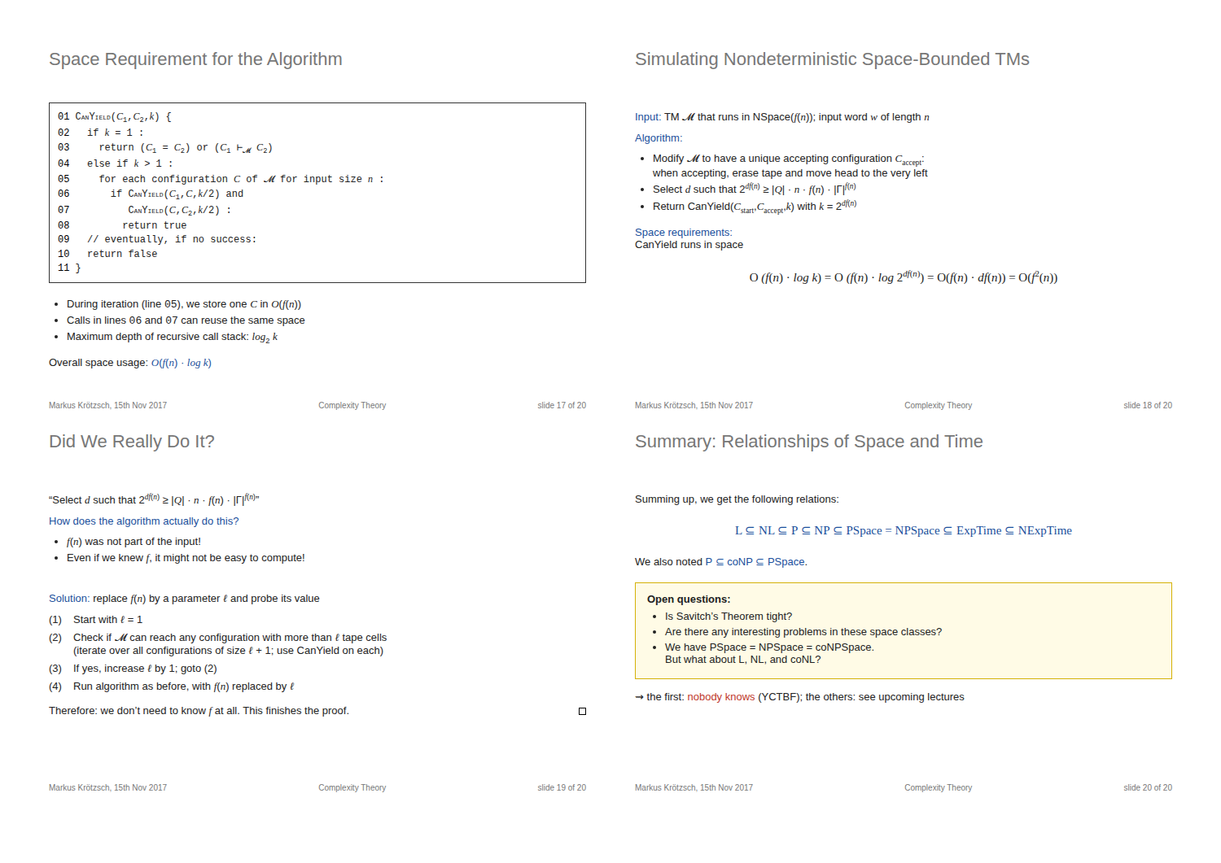Space Requirement for the Algorithm
01 CanYield(C1,C2,k) {
02   if k = 1 :
03     return (C1 = C2) or (C1 ⊢𝓜 C2)
04   else if k > 1 :
05     for each configuration C of 𝓜 for input size n :
06       if CanYield(C1,C,k/2) and
07          CanYield(C,C2,k/2) :
08         return true
09   // eventually, if no success:
10   return false
11 }
During iteration (line 05), we store one C in O(f(n))
Calls in lines 06 and 07 can reuse the same space
Maximum depth of recursive call stack: log2 k
Overall space usage: O(f(n) · log k)
Markus Krötzsch, 15th Nov 2017 Complexity Theory slide 17 of 20
Simulating Nondeterministic Space-Bounded TMs
Input: TM 𝓜 that runs in NSpace(f(n)); input word w of length n
Algorithm:
Modify 𝓜 to have a unique accepting configuration Caccept:
when accepting, erase tape and move head to the very left
Select d such that 2df(n) ≥ |Q| · n · f(n) · |Γ|f(n)
Return CanYield(Cstart,Caccept,k) with k = 2df(n)
Space requirements:
CanYield runs in space
O (f(n) · log k) = O (f(n) · log 2df(n)) = O(f(n) · df(n)) = O(f2(n))
Markus Krötzsch, 15th Nov 2017 Complexity Theory slide 18 of 20
Did We Really Do It?
“Select d such that 2df(n) ≥ |Q| · n · f(n) · |Γ|f(n)”
How does the algorithm actually do this?
f(n) was not part of the input!
Even if we knew f, it might not be easy to compute!
Solution: replace f(n) by a parameter ℓ and probe its value
Start with ℓ = 1
Check if 𝓜 can reach any configuration with more than ℓ tape cells
(iterate over all configurations of size ℓ + 1; use CanYield on each)
If yes, increase ℓ by 1; goto (2)
Run algorithm as before, with f(n) replaced by ℓ
Therefore: we don’t need to know f at all. This finishes the proof.
Markus Krötzsch, 15th Nov 2017 Complexity Theory slide 19 of 20
Summary: Relationships of Space and Time
Summing up, we get the following relations:
L ⊆ NL ⊆ P ⊆ NP ⊆ PSpace = NPSpace ⊆ ExpTime ⊆ NExpTime
We also noted P ⊆ coNP ⊆ PSpace.
Open questions:
Is Savitch’s Theorem tight?
Are there any interesting problems in these space classes?
We have PSpace = NPSpace = coNPSpace.
But what about L, NL, and coNL?
⇝ the first: nobody knows (YCTBF); the others: see upcoming lectures
Markus Krötzsch, 15th Nov 2017 Complexity Theory slide 20 of 20